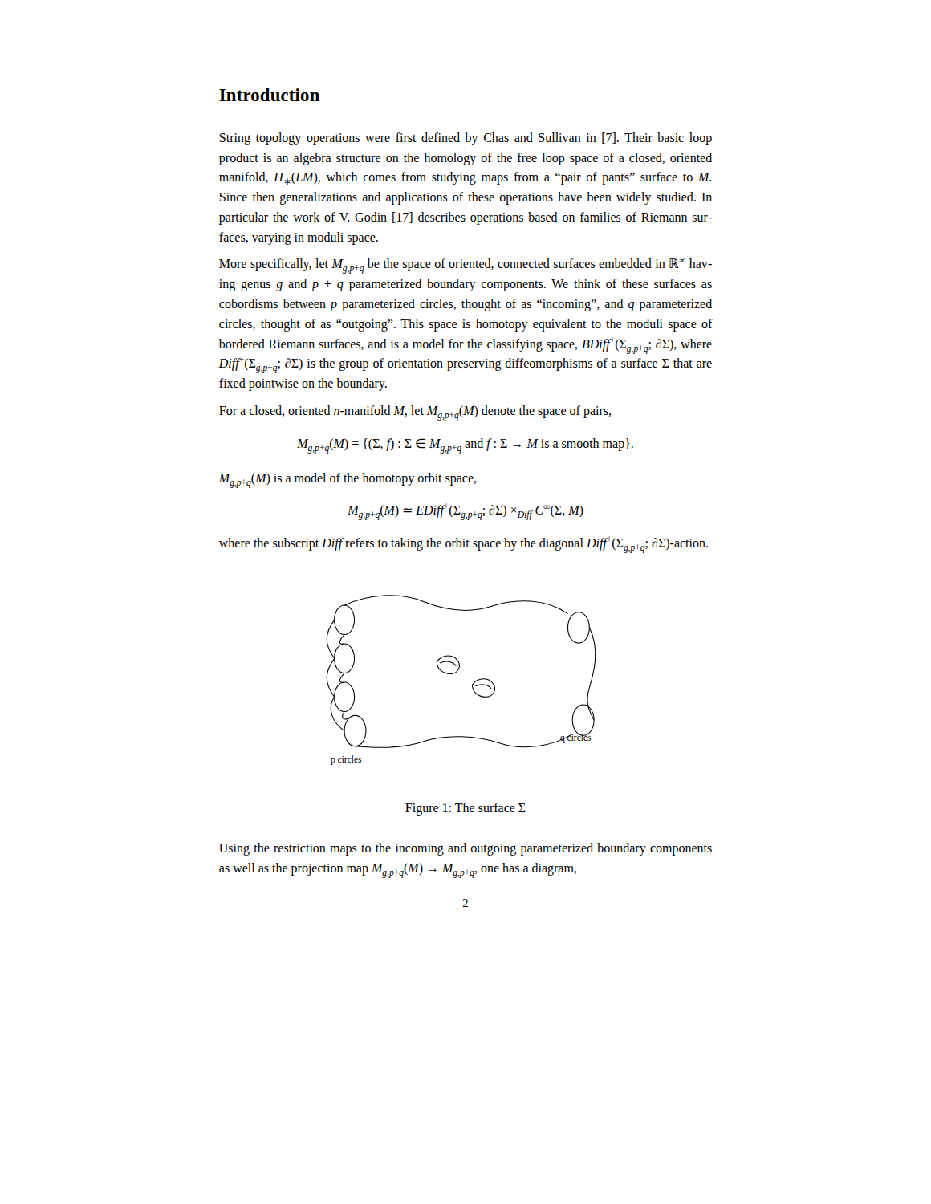Introduction
String topology operations were first defined by Chas and Sullivan in [7]. Their basic loop product is an algebra structure on the homology of the free loop space of a closed, oriented manifold, H∗(LM), which comes from studying maps from a “pair of pants” surface to M. Since then generalizations and applications of these operations have been widely studied. In particular the work of V. Godin [17] describes operations based on families of Riemann surfaces, varying in moduli space.
More specifically, let Mg,p+q be the space of oriented, connected surfaces embedded in ℝ∞ having genus g and p + q parameterized boundary components. We think of these surfaces as cobordisms between p parameterized circles, thought of as “incoming”, and q parameterized circles, thought of as “outgoing”. This space is homotopy equivalent to the moduli space of bordered Riemann surfaces, and is a model for the classifying space, BDiff+(Σg,p+q; ∂Σ), where Diff+(Σg,p+q; ∂Σ) is the group of orientation preserving diffeomorphisms of a surface Σ that are fixed pointwise on the boundary.
For a closed, oriented n-manifold M, let Mg,p+q(M) denote the space of pairs,
Mg,p+q(M) = {(Σ, f) : Σ ∈ Mg,p+q and f : Σ → M is a smooth map}.
Mg,p+q(M) is a model of the homotopy orbit space,
Mg,p+q(M) ≃ EDiff+(Σg,p+q; ∂Σ) ×Diff C∞(Σ, M)
where the subscript Diff refers to taking the orbit space by the diagonal Diff+(Σg,p+q; ∂Σ)-action.
p circles q circles
Figure 1: The surface Σ
Using the restriction maps to the incoming and outgoing parameterized boundary components as well as the projection map Mg,p+q(M) → Mg,p+q, one has a diagram,
2